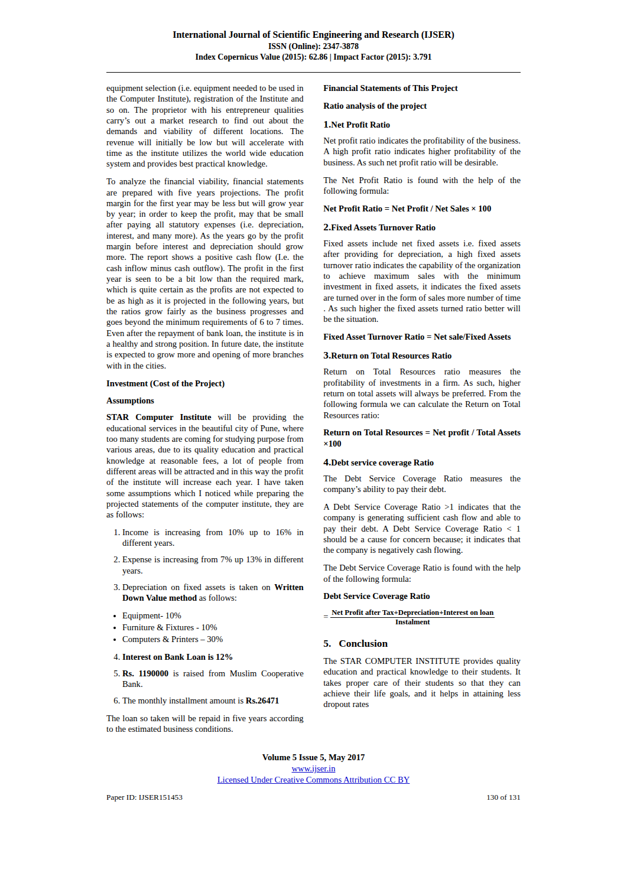International Journal of Scientific Engineering and Research (IJSER)
ISSN (Online): 2347-3878
Index Copernicus Value (2015): 62.86 | Impact Factor (2015): 3.791
equipment selection (i.e. equipment needed to be used in the Computer Institute), registration of the Institute and so on. The proprietor with his entrepreneur qualities carry’s out a market research to find out about the demands and viability of different locations. The revenue will initially be low but will accelerate with time as the institute utilizes the world wide education system and provides best practical knowledge.
To analyze the financial viability, financial statements are prepared with five years projections. The profit margin for the first year may be less but will grow year by year; in order to keep the profit, may that be small after paying all statutory expenses (i.e. depreciation, interest, and many more). As the years go by the profit margin before interest and depreciation should grow more. The report shows a positive cash flow (I.e. the cash inflow minus cash outflow). The profit in the first year is seen to be a bit low than the required mark, which is quite certain as the profits are not expected to be as high as it is projected in the following years, but the ratios grow fairly as the business progresses and goes beyond the minimum requirements of 6 to 7 times. Even after the repayment of bank loan, the institute is in a healthy and strong position. In future date, the institute is expected to grow more and opening of more branches with in the cities.
Investment (Cost of the Project)
Assumptions
STAR Computer Institute will be providing the educational services in the beautiful city of Pune, where too many students are coming for studying purpose from various areas, due to its quality education and practical knowledge at reasonable fees, a lot of people from different areas will be attracted and in this way the profit of the institute will increase each year. I have taken some assumptions which I noticed while preparing the projected statements of the computer institute, they are as follows:
Income is increasing from 10% up to 16% in different years.
Expense is increasing from 7% up 13% in different years.
Depreciation on fixed assets is taken on Written Down Value method as follows:
Equipment- 10%
Furniture & Fixtures - 10%
Computers & Printers – 30%
Interest on Bank Loan is 12%
Rs. 1190000 is raised from Muslim Cooperative Bank.
The monthly installment amount is Rs.26471
The loan so taken will be repaid in five years according to the estimated business conditions.
Financial Statements of This Project
Ratio analysis of the project
1. Net Profit Ratio
Net profit ratio indicates the profitability of the business. A high profit ratio indicates higher profitability of the business. As such net profit ratio will be desirable.
The Net Profit Ratio is found with the help of the following formula:
Net Profit Ratio = Net Profit / Net Sales × 100
2. Fixed Assets Turnover Ratio
Fixed assets include net fixed assets i.e. fixed assets after providing for depreciation, a high fixed assets turnover ratio indicates the capability of the organization to achieve maximum sales with the minimum investment in fixed assets, it indicates the fixed assets are turned over in the form of sales more number of time . As such higher the fixed assets turned ratio better will be the situation.
Fixed Asset Turnover Ratio = Net sale/Fixed Assets
3. Return on Total Resources Ratio
Return on Total Resources ratio measures the profitability of investments in a firm. As such, higher return on total assets will always be preferred. From the following formula we can calculate the Return on Total Resources ratio:
Return on Total Resources = Net profit / Total Assets ×100
4. Debt service coverage Ratio
The Debt Service Coverage Ratio measures the company’s ability to pay their debt.
A Debt Service Coverage Ratio >1 indicates that the company is generating sufficient cash flow and able to pay their debt. A Debt Service Coverage Ratio < 1 should be a cause for concern because; it indicates that the company is negatively cash flowing.
The Debt Service Coverage Ratio is found with the help of the following formula:
Debt Service Coverage Ratio
= Net Profit after Tax+Depreciation+Interest on loan Instalment
5. Conclusion
The STAR COMPUTER INSTITUTE provides quality education and practical knowledge to their students. It takes proper care of their students so that they can achieve their life goals, and it helps in attaining less dropout rates
Volume 5 Issue 5, May 2017
www.ijser.in
Licensed Under Creative Commons Attribution CC BY
Paper ID: IJSER151453 130 of 131